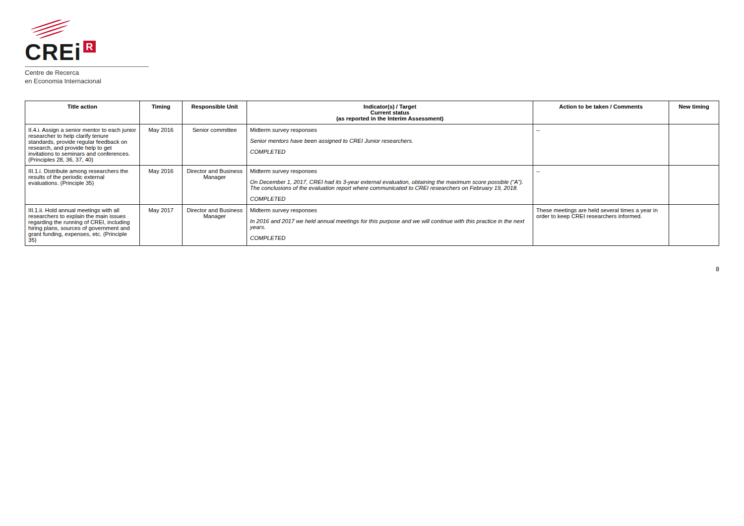CREiR
Centre de Recerca
en Economia Internacional
| Title action | Timing | Responsible Unit | Indicator(s) / Target Current status (as reported in the Interim Assessment) | Action to be taken / Comments | New timing |
| --- | --- | --- | --- | --- | --- |
| II.4.i. Assign a senior mentor to each junior researcher to help clarify tenure standards, provide regular feedback on research, and provide help to get invitations to seminars and conferences. (Principles 28, 36, 37, 40) | May 2016 | Senior committee | Midterm survey responses Senior mentors have been assigned to CREI Junior researchers. COMPLETED | -- | |
| III.1.i. Distribute among researchers the results of the periodic external evaluations. (Principle 35) | May 2016 | Director and Business Manager | Midterm survey responses On December 1, 2017, CREI had its 3-year external evaluation, obtaining the maximum score possible (“A”). The conclusions of the evaluation report where communicated to CREI researchers on February 19, 2018. COMPLETED | -- | |
| III.1.ii. Hold annual meetings with all researchers to explain the main issues regarding the running of CREI, including hiring plans, sources of government and grant funding, expenses, etc. (Principle 35) | May 2017 | Director and Business Manager | Midterm survey responses In 2016 and 2017 we held annual meetings for this purpose and we will continue with this practice in the next years. COMPLETED | These meetings are held several times a year in order to keep CREI researchers informed. | |
8